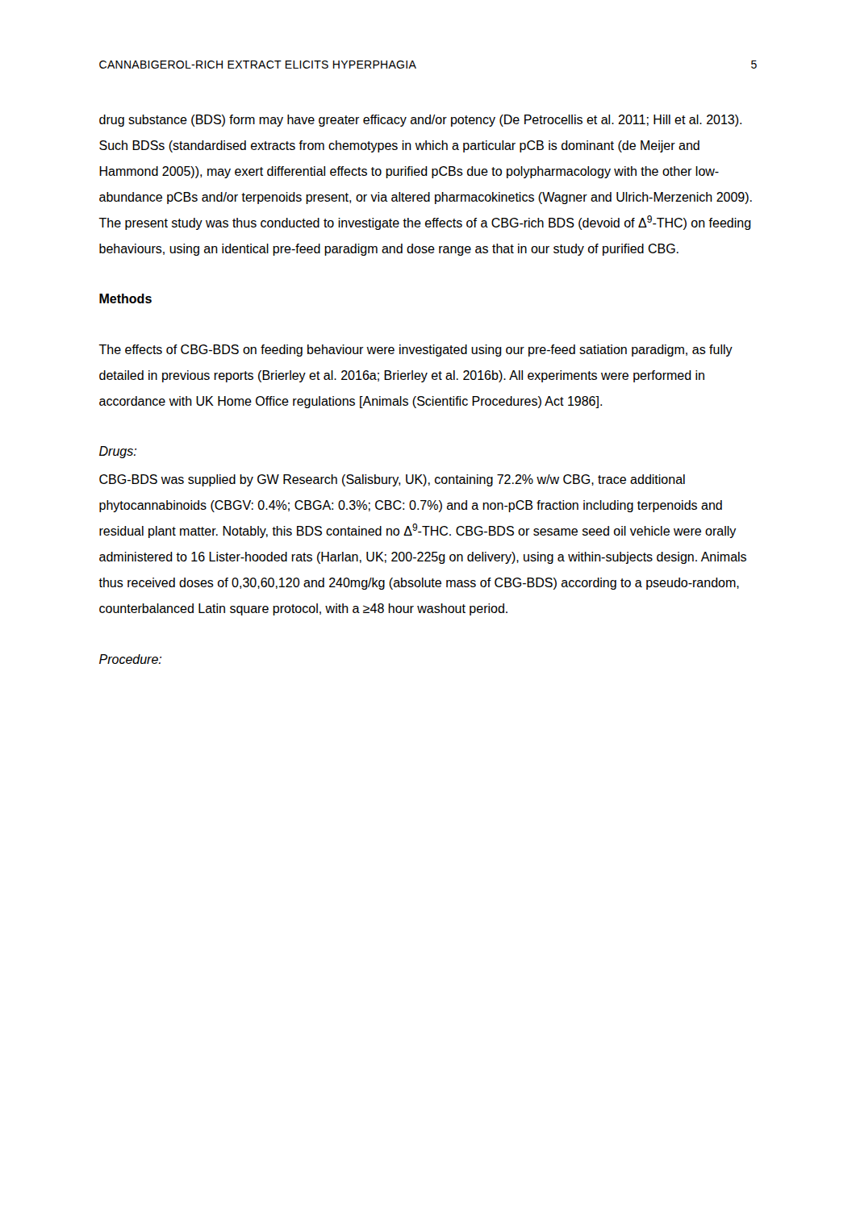Cannabigerol-rich extract elicits hyperphagia 5
drug substance (BDS) form may have greater efficacy and/or potency (De Petrocellis et al. 2011; Hill et al. 2013). Such BDSs (standardised extracts from chemotypes in which a particular pCB is dominant (de Meijer and Hammond 2005)), may exert differential effects to purified pCBs due to polypharmacology with the other low-abundance pCBs and/or terpenoids present, or via altered pharmacokinetics (Wagner and Ulrich-Merzenich 2009). The present study was thus conducted to investigate the effects of a CBG-rich BDS (devoid of Δ9-THC) on feeding behaviours, using an identical pre-feed paradigm and dose range as that in our study of purified CBG.
Methods
The effects of CBG-BDS on feeding behaviour were investigated using our pre-feed satiation paradigm, as fully detailed in previous reports (Brierley et al. 2016a; Brierley et al. 2016b). All experiments were performed in accordance with UK Home Office regulations [Animals (Scientific Procedures) Act 1986].
Drugs:
CBG-BDS was supplied by GW Research (Salisbury, UK), containing 72.2% w/w CBG, trace additional phytocannabinoids (CBGV: 0.4%; CBGA: 0.3%; CBC: 0.7%) and a non-pCB fraction including terpenoids and residual plant matter. Notably, this BDS contained no Δ9-THC. CBG-BDS or sesame seed oil vehicle were orally administered to 16 Lister-hooded rats (Harlan, UK; 200-225g on delivery), using a within-subjects design. Animals thus received doses of 0,30,60,120 and 240mg/kg (absolute mass of CBG-BDS) according to a pseudo-random, counterbalanced Latin square protocol, with a ≥48 hour washout period.
Procedure: